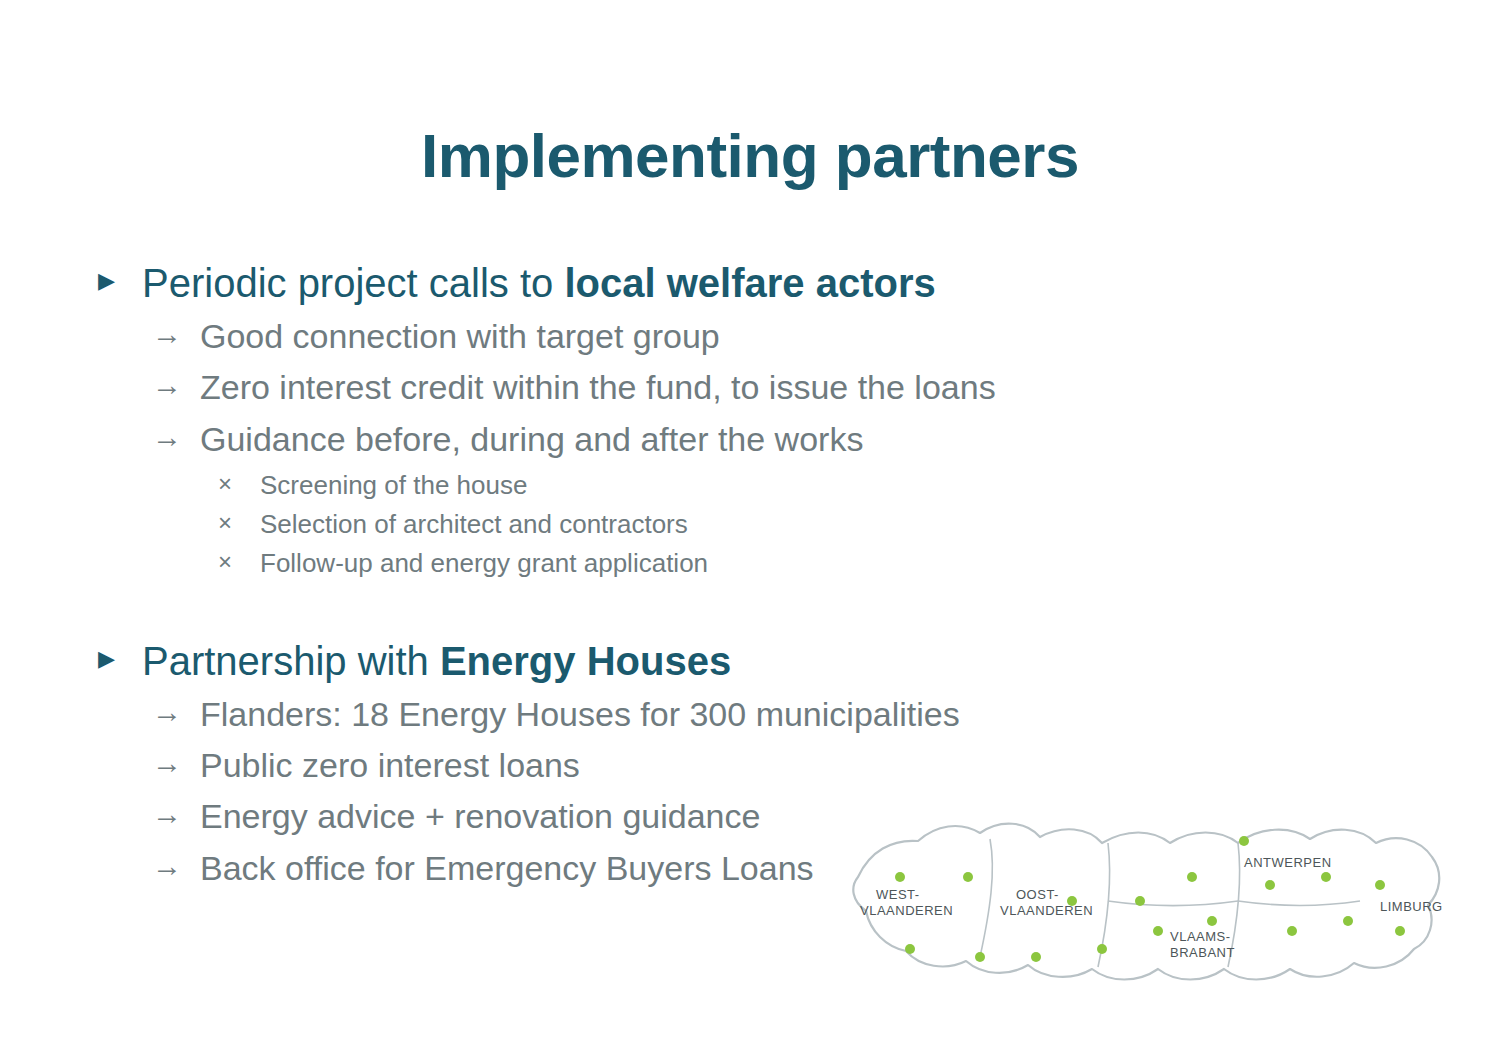Implementing partners
Periodic project calls to local welfare actors
Good connection with target group
Zero interest credit within the fund, to issue the loans
Guidance before, during and after the works
Screening of the house
Selection of architect and contractors
Follow-up and energy grant application
Partnership with Energy Houses
Flanders: 18 Energy Houses for 300 municipalities
Public zero interest loans
Energy advice + renovation guidance
Back office for Emergency Buyers Loans
WEST- VLAANDEREN OOST- VLAANDEREN ANTWERPEN VLAAMS- BRABANT LIMBURG